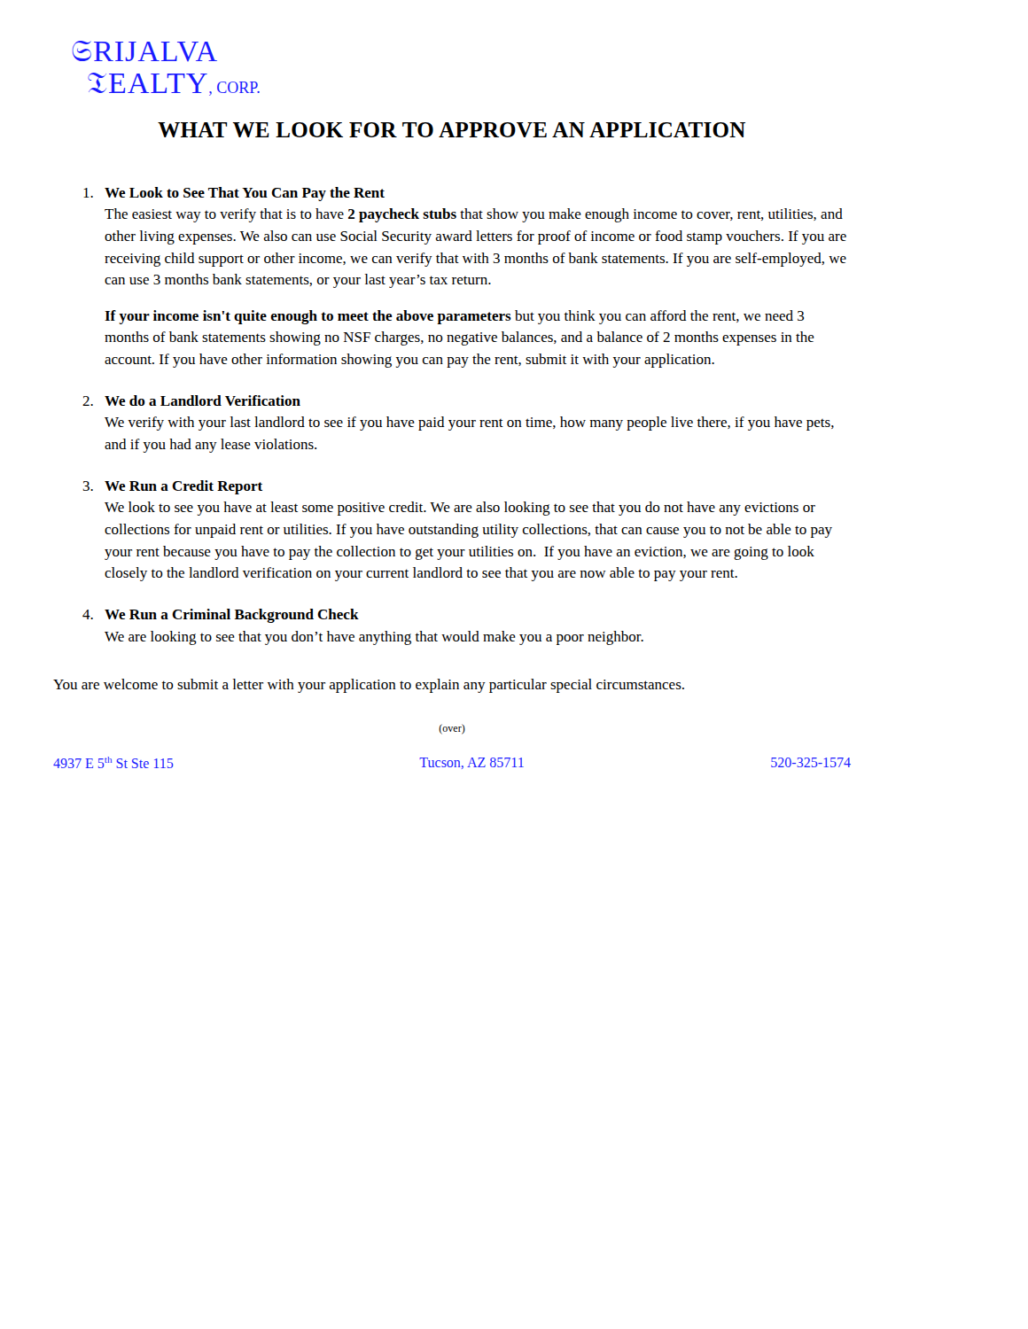𝔖RIJALVA 𝔗EALTY, CORP.
WHAT WE LOOK FOR TO APPROVE AN APPLICATION
We Look to See That You Can Pay the Rent
The easiest way to verify that is to have 2 paycheck stubs that show you make enough income to cover, rent, utilities, and other living expenses. We also can use Social Security award letters for proof of income or food stamp vouchers. If you are receiving child support or other income, we can verify that with 3 months of bank statements. If you are self-employed, we can use 3 months bank statements, or your last year’s tax return.
If your income isn't quite enough to meet the above parameters but you think you can afford the rent, we need 3 months of bank statements showing no NSF charges, no negative balances, and a balance of 2 months expenses in the account. If you have other information showing you can pay the rent, submit it with your application.
We do a Landlord Verification
We verify with your last landlord to see if you have paid your rent on time, how many people live there, if you have pets, and if you had any lease violations.
We Run a Credit Report
We look to see you have at least some positive credit. We are also looking to see that you do not have any evictions or collections for unpaid rent or utilities. If you have outstanding utility collections, that can cause you to not be able to pay your rent because you have to pay the collection to get your utilities on. If you have an eviction, we are going to look closely to the landlord verification on your current landlord to see that you are now able to pay your rent.
We Run a Criminal Background Check
We are looking to see that you don’t have anything that would make you a poor neighbor.
You are welcome to submit a letter with your application to explain any particular special circumstances.
(over)
4937 E 5th St Ste 115 Tucson, AZ 85711 520-325-1574